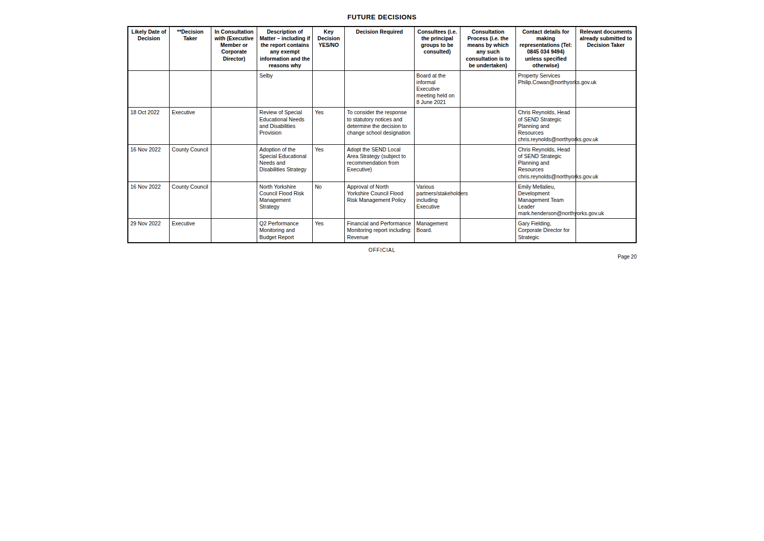FUTURE DECISIONS
| Likely Date of Decision | **Decision Taker | In Consultation with (Executive Member or Corporate Director) | Description of Matter – including if the report contains any exempt information and the reasons why | Key Decision YES/NO | Decision Required | Consultees (i.e. the principal groups to be consulted) | Consultation Process (i.e. the means by which any such consultation is to be undertaken) | Contact details for making representations (Tel: 0845 034 9494) unless specified otherwise) | Relevant documents already submitted to Decision Taker |
| --- | --- | --- | --- | --- | --- | --- | --- | --- | --- |
| | | | Selby | | | Board at the informal Executive meeting held on 8 June 2021 | | Property Services Philip.Cowan@northyorks.gov.uk | |
| 18 Oct 2022 | Executive | | Review of Special Educational Needs and Disabilities Provision | Yes | To consider the response to statutory notices and determine the decision to change school designation | | | Chris Reynolds, Head of SEND Strategic Planning and Resources chris.reynolds@northyorks.gov.uk | |
| 16 Nov 2022 | County Council | | Adoption of the Special Educational Needs and Disabilities Strategy | Yes | Adopt the SEND Local Area Strategy (subject to recommendation from Executive) | | | Chris Reynolds, Head of SEND Strategic Planning and Resources chris.reynolds@northyorks.gov.uk | |
| 16 Nov 2022 | County Council | | North Yorkshire Council Flood Risk Management Strategy | No | Approval of North Yorkshire Council Flood Risk Management Policy | Various partners/stakeholders including Executive | | Emily Mellalieu, Development Management Team Leader mark.henderson@northyorks.gov.uk | |
| 29 Nov 2022 | Executive | | Q2 Performance Monitoring and Budget Report | Yes | Financial and Performance Monitoring report including: Revenue | Management Board. | | Gary Fielding, Corporate Director for Strategic | |
OFFICIAL
Page 20